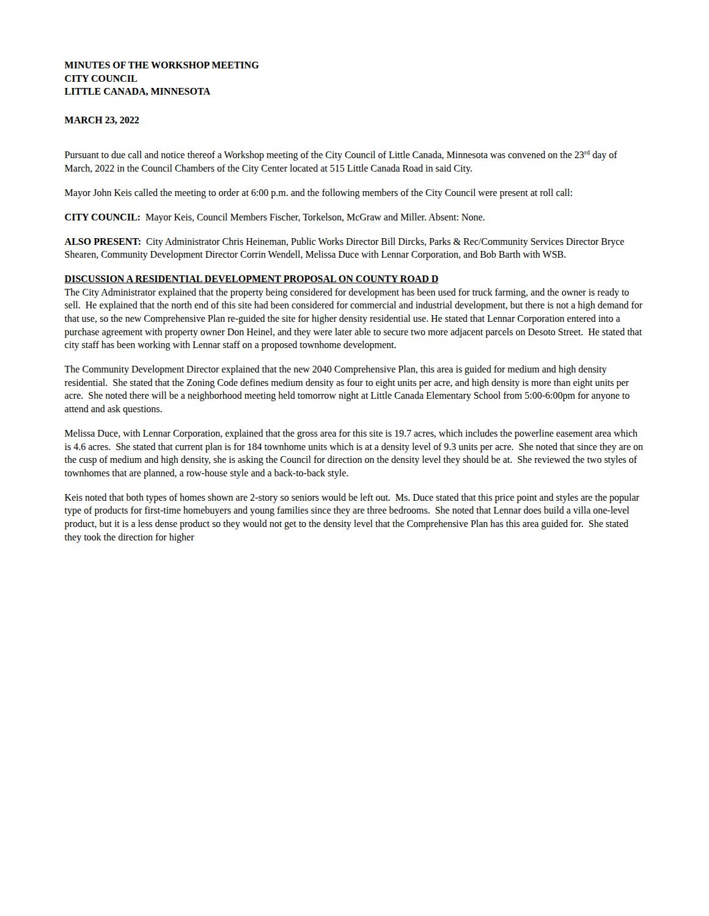MINUTES OF THE WORKSHOP MEETING
CITY COUNCIL
LITTLE CANADA, MINNESOTA
MARCH 23, 2022
Pursuant to due call and notice thereof a Workshop meeting of the City Council of Little Canada, Minnesota was convened on the 23rd day of March, 2022 in the Council Chambers of the City Center located at 515 Little Canada Road in said City.
Mayor John Keis called the meeting to order at 6:00 p.m. and the following members of the City Council were present at roll call:
CITY COUNCIL: Mayor Keis, Council Members Fischer, Torkelson, McGraw and Miller. Absent: None.
ALSO PRESENT: City Administrator Chris Heineman, Public Works Director Bill Dircks, Parks & Rec/Community Services Director Bryce Shearen, Community Development Director Corrin Wendell, Melissa Duce with Lennar Corporation, and Bob Barth with WSB.
DISCUSSION A RESIDENTIAL DEVELOPMENT PROPOSAL ON COUNTY ROAD D
The City Administrator explained that the property being considered for development has been used for truck farming, and the owner is ready to sell. He explained that the north end of this site had been considered for commercial and industrial development, but there is not a high demand for that use, so the new Comprehensive Plan re-guided the site for higher density residential use. He stated that Lennar Corporation entered into a purchase agreement with property owner Don Heinel, and they were later able to secure two more adjacent parcels on Desoto Street. He stated that city staff has been working with Lennar staff on a proposed townhome development.
The Community Development Director explained that the new 2040 Comprehensive Plan, this area is guided for medium and high density residential. She stated that the Zoning Code defines medium density as four to eight units per acre, and high density is more than eight units per acre. She noted there will be a neighborhood meeting held tomorrow night at Little Canada Elementary School from 5:00-6:00pm for anyone to attend and ask questions.
Melissa Duce, with Lennar Corporation, explained that the gross area for this site is 19.7 acres, which includes the powerline easement area which is 4.6 acres. She stated that current plan is for 184 townhome units which is at a density level of 9.3 units per acre. She noted that since they are on the cusp of medium and high density, she is asking the Council for direction on the density level they should be at. She reviewed the two styles of townhomes that are planned, a row-house style and a back-to-back style.
Keis noted that both types of homes shown are 2-story so seniors would be left out. Ms. Duce stated that this price point and styles are the popular type of products for first-time homebuyers and young families since they are three bedrooms. She noted that Lennar does build a villa one-level product, but it is a less dense product so they would not get to the density level that the Comprehensive Plan has this area guided for. She stated they took the direction for higher